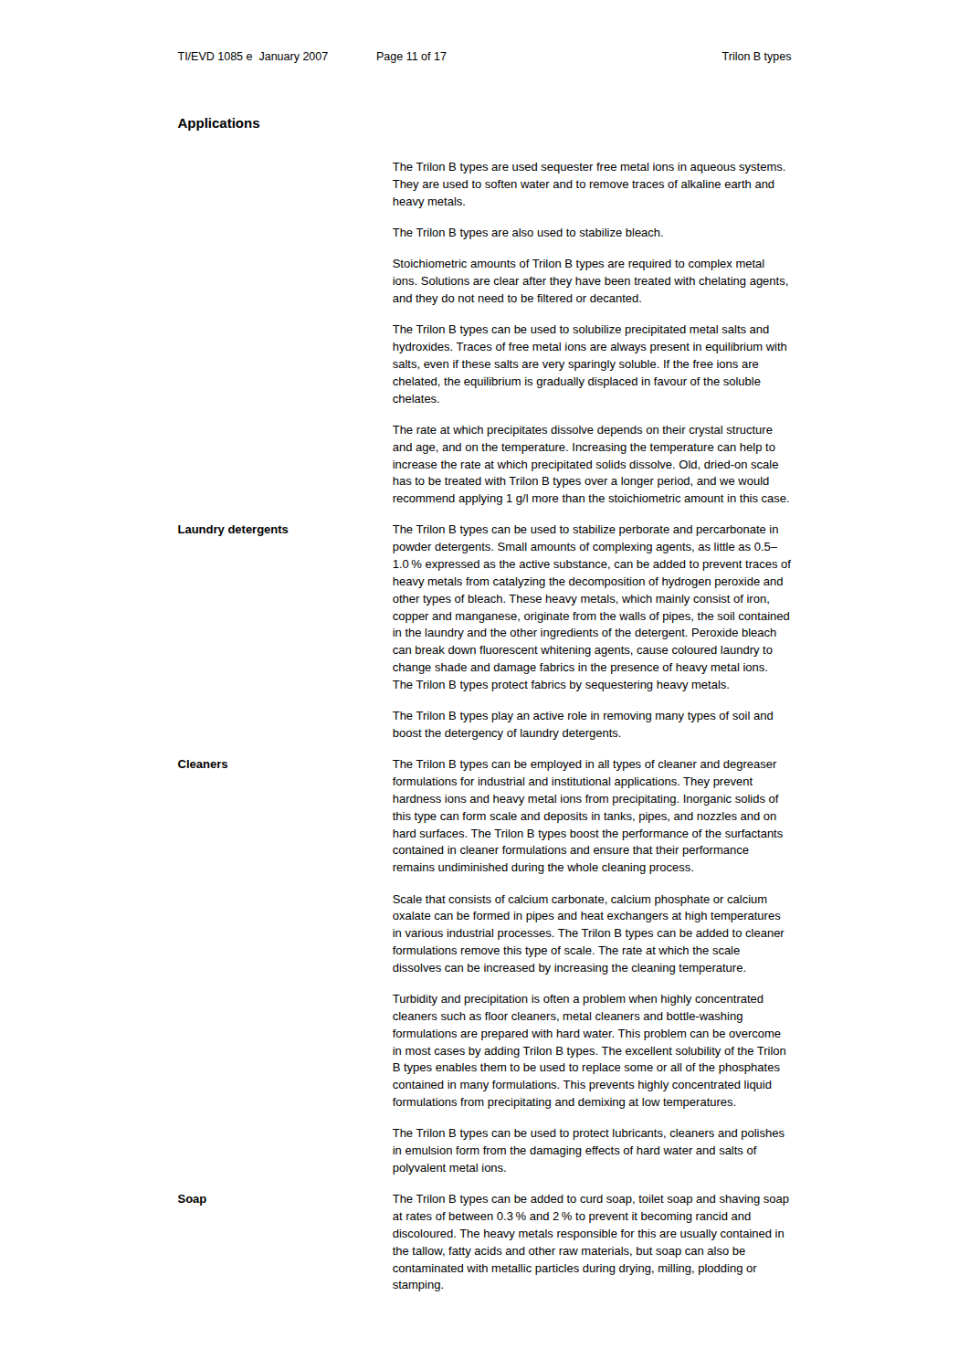TI/EVD 1085 e January 2007
Page 11 of 17
Trilon B types
Applications
The Trilon B types are used sequester free metal ions in aqueous systems. They are used to soften water and to remove traces of alkaline earth and heavy metals.
The Trilon B types are also used to stabilize bleach.
Stoichiometric amounts of Trilon B types are required to complex metal ions. Solutions are clear after they have been treated with chelating agents, and they do not need to be filtered or decanted.
The Trilon B types can be used to solubilize precipitated metal salts and hydroxides. Traces of free metal ions are always present in equilibrium with salts, even if these salts are very sparingly soluble. If the free ions are chelated, the equilibrium is gradually displaced in favour of the soluble chelates.
The rate at which precipitates dissolve depends on their crystal structure and age, and on the temperature. Increasing the temperature can help to increase the rate at which precipitated solids dissolve. Old, dried-on scale has to be treated with Trilon B types over a longer period, and we would recommend applying 1 g/l more than the stoichiometric amount in this case.
Laundry detergents
The Trilon B types can be used to stabilize perborate and percarbonate in powder detergents. Small amounts of complexing agents, as little as 0.5–1.0 % expressed as the active substance, can be added to prevent traces of heavy metals from catalyzing the decomposition of hydrogen peroxide and other types of bleach. These heavy metals, which mainly consist of iron, copper and manganese, originate from the walls of pipes, the soil contained in the laundry and the other ingredients of the detergent. Peroxide bleach can break down fluorescent whitening agents, cause coloured laundry to change shade and damage fabrics in the presence of heavy metal ions. The Trilon B types protect fabrics by sequestering heavy metals.
The Trilon B types play an active role in removing many types of soil and boost the detergency of laundry detergents.
Cleaners
The Trilon B types can be employed in all types of cleaner and degreaser formulations for industrial and institutional applications. They prevent hardness ions and heavy metal ions from precipitating. Inorganic solids of this type can form scale and deposits in tanks, pipes, and nozzles and on hard surfaces. The Trilon B types boost the performance of the surfactants contained in cleaner formulations and ensure that their performance remains undiminished during the whole cleaning process.
Scale that consists of calcium carbonate, calcium phosphate or calcium oxalate can be formed in pipes and heat exchangers at high temperatures in various industrial processes. The Trilon B types can be added to cleaner formulations remove this type of scale. The rate at which the scale dissolves can be increased by increasing the cleaning temperature.
Turbidity and precipitation is often a problem when highly concentrated cleaners such as floor cleaners, metal cleaners and bottle-washing formulations are prepared with hard water. This problem can be overcome in most cases by adding Trilon B types. The excellent solubility of the Trilon B types enables them to be used to replace some or all of the phosphates contained in many formulations. This prevents highly concentrated liquid formulations from precipitating and demixing at low temperatures.
The Trilon B types can be used to protect lubricants, cleaners and polishes in emulsion form from the damaging effects of hard water and salts of polyvalent metal ions.
Soap
The Trilon B types can be added to curd soap, toilet soap and shaving soap at rates of between 0.3 % and 2 % to prevent it becoming rancid and discoloured. The heavy metals responsible for this are usually contained in the tallow, fatty acids and other raw materials, but soap can also be contaminated with metallic particles during drying, milling, plodding or stamping.